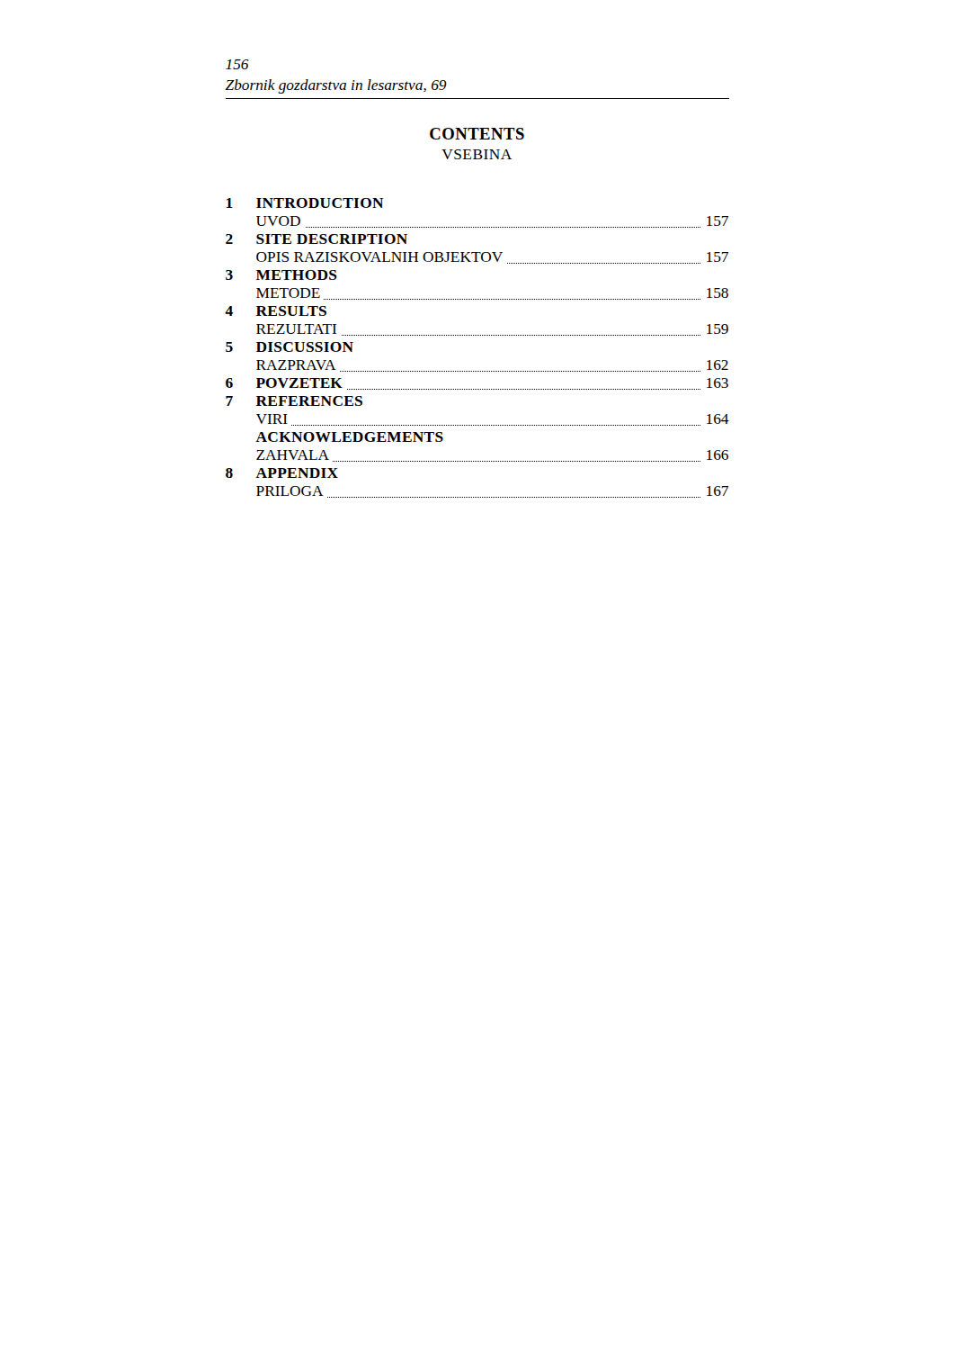156 Zbornik gozdarstva in lesarstva, 69
CONTENTS
VSEBINA
| 1 | INTRODUCTION 157 UVOD |
| 2 | SITE DESCRIPTION 157 OPIS RAZISKOVALNIH OBJEKTOV |
| 3 | METHODS 158 METODE |
| 4 | RESULTS 159 REZULTATI |
| 5 | DISCUSSION 162 RAZPRAVA |
| 6 | 163 POVZETEK |
| 7 | REFERENCES 164 VIRI |
| | ACKNOWLEDGEMENTS 166 ZAHVALA |
| 8 | APPENDIX 167 PRILOGA |